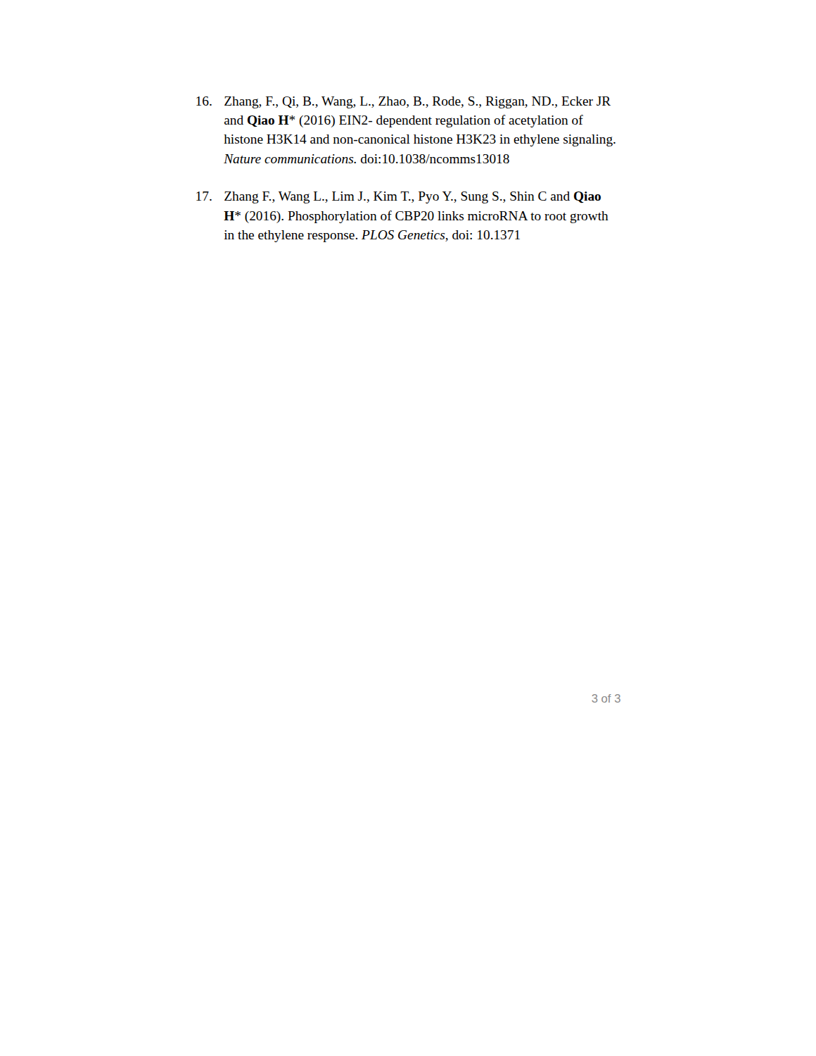16. Zhang, F., Qi, B., Wang, L., Zhao, B., Rode, S., Riggan, ND., Ecker JR and Qiao H* (2016) EIN2- dependent regulation of acetylation of histone H3K14 and non-canonical histone H3K23 in ethylene signaling. Nature communications. doi:10.1038/ncomms13018
17. Zhang F., Wang L., Lim J., Kim T., Pyo Y., Sung S., Shin C and Qiao H* (2016). Phosphorylation of CBP20 links microRNA to root growth in the ethylene response. PLOS Genetics, doi: 10.1371
3 of 3